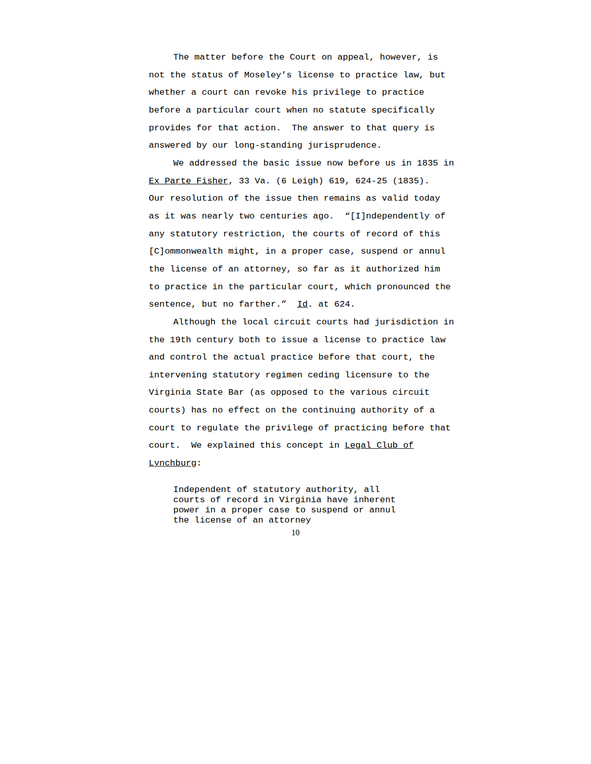The matter before the Court on appeal, however, is not the status of Moseley’s license to practice law, but whether a court can revoke his privilege to practice before a particular court when no statute specifically provides for that action. The answer to that query is answered by our long-standing jurisprudence.
We addressed the basic issue now before us in 1835 in Ex Parte Fisher, 33 Va. (6 Leigh) 619, 624-25 (1835). Our resolution of the issue then remains as valid today as it was nearly two centuries ago. “[I]ndependently of any statutory restriction, the courts of record of this [C]ommonwealth might, in a proper case, suspend or annul the license of an attorney, so far as it authorized him to practice in the particular court, which pronounced the sentence, but no farther.” Id. at 624.
Although the local circuit courts had jurisdiction in the 19th century both to issue a license to practice law and control the actual practice before that court, the intervening statutory regimen ceding licensure to the Virginia State Bar (as opposed to the various circuit courts) has no effect on the continuing authority of a court to regulate the privilege of practicing before that court. We explained this concept in Legal Club of Lynchburg:
Independent of statutory authority, all courts of record in Virginia have inherent power in a proper case to suspend or annul the license of an attorney
10